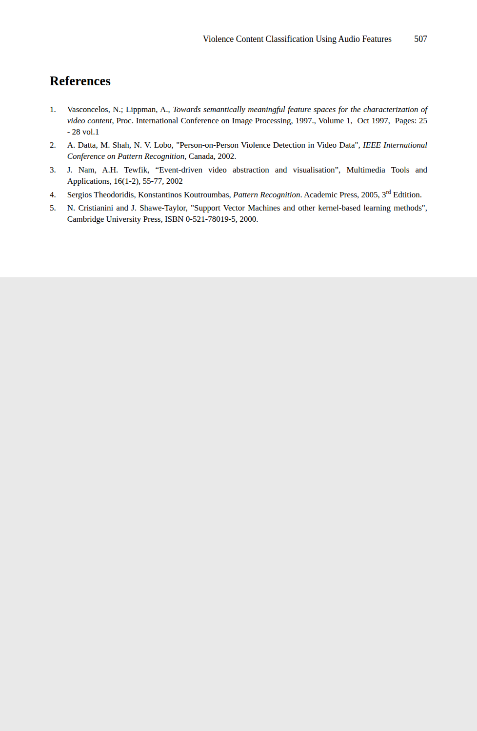Violence Content Classification Using Audio Features 507
References
1. Vasconcelos, N.; Lippman, A., Towards semantically meaningful feature spaces for the characterization of video content, Proc. International Conference on Image Processing, 1997., Volume 1, Oct 1997, Pages: 25 - 28 vol.1
2. A. Datta, M. Shah, N. V. Lobo, "Person-on-Person Violence Detection in Video Data", IEEE International Conference on Pattern Recognition, Canada, 2002.
3. J. Nam, A.H. Tewfik, “Event-driven video abstraction and visualisation”, Multimedia Tools and Applications, 16(1-2), 55-77, 2002
4. Sergios Theodoridis, Konstantinos Koutroumbas, Pattern Recognition. Academic Press, 2005, 3rd Edtition.
5. N. Cristianini and J. Shawe-Taylor, "Support Vector Machines and other kernel-based learning methods", Cambridge University Press, ISBN 0-521-78019-5, 2000.